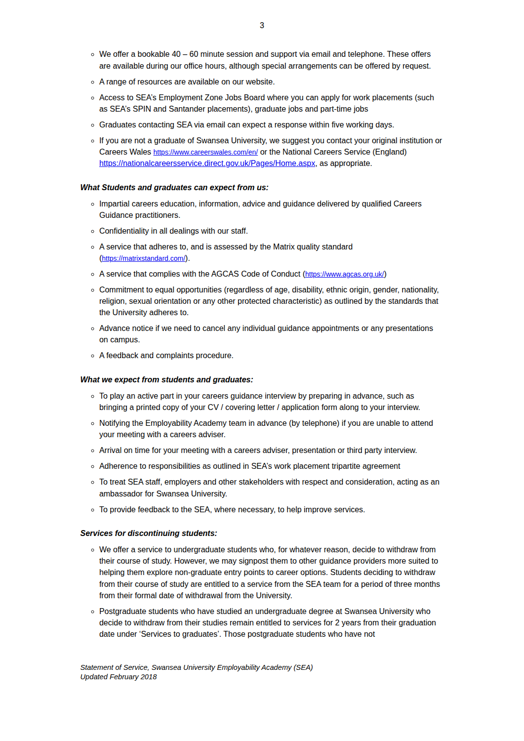3
We offer a bookable 40 – 60 minute session and support via email and telephone. These offers are available during our office hours, although special arrangements can be offered by request.
A range of resources are available on our website.
Access to SEA’s Employment Zone Jobs Board where you can apply for work placements (such as SEA’s SPIN and Santander placements), graduate jobs and part-time jobs
Graduates contacting SEA via email can expect a response within five working days.
If you are not a graduate of Swansea University, we suggest you contact your original institution or Careers Wales https://www.careerswales.com/en/ or the National Careers Service (England) https://nationalcareersservice.direct.gov.uk/Pages/Home.aspx, as appropriate.
What Students and graduates can expect from us:
Impartial careers education, information, advice and guidance delivered by qualified Careers Guidance practitioners.
Confidentiality in all dealings with our staff.
A service that adheres to, and is assessed by the Matrix quality standard (https://matrixstandard.com/).
A service that complies with the AGCAS Code of Conduct (https://www.agcas.org.uk/)
Commitment to equal opportunities (regardless of age, disability, ethnic origin, gender, nationality, religion, sexual orientation or any other protected characteristic) as outlined by the standards that the University adheres to.
Advance notice if we need to cancel any individual guidance appointments or any presentations on campus.
A feedback and complaints procedure.
What we expect from students and graduates:
To play an active part in your careers guidance interview by preparing in advance, such as bringing a printed copy of your CV / covering letter / application form along to your interview.
Notifying the Employability Academy team in advance (by telephone) if you are unable to attend your meeting with a careers adviser.
Arrival on time for your meeting with a careers adviser, presentation or third party interview.
Adherence to responsibilities as outlined in SEA’s work placement tripartite agreement
To treat SEA staff, employers and other stakeholders with respect and consideration, acting as an ambassador for Swansea University.
To provide feedback to the SEA, where necessary, to help improve services.
Services for discontinuing students:
We offer a service to undergraduate students who, for whatever reason, decide to withdraw from their course of study. However, we may signpost them to other guidance providers more suited to helping them explore non-graduate entry points to career options. Students deciding to withdraw from their course of study are entitled to a service from the SEA team for a period of three months from their formal date of withdrawal from the University.
Postgraduate students who have studied an undergraduate degree at Swansea University who decide to withdraw from their studies remain entitled to services for 2 years from their graduation date under ‘Services to graduates’. Those postgraduate students who have not
Statement of Service, Swansea University Employability Academy (SEA)
Updated February 2018